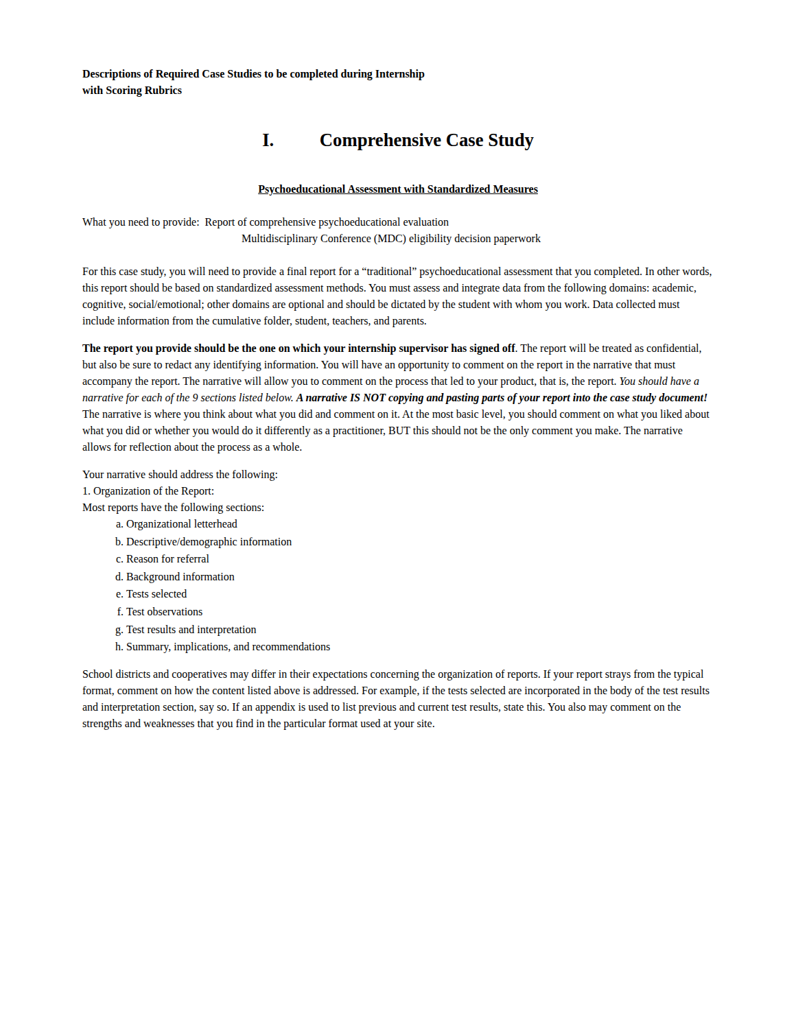Descriptions of Required Case Studies to be completed during Internship
with Scoring Rubrics
I. Comprehensive Case Study
Psychoeducational Assessment with Standardized Measures
What you need to provide: Report of comprehensive psychoeducational evaluation Multidisciplinary Conference (MDC) eligibility decision paperwork
For this case study, you will need to provide a final report for a “traditional” psychoeducational assessment that you completed. In other words, this report should be based on standardized assessment methods. You must assess and integrate data from the following domains: academic, cognitive, social/emotional; other domains are optional and should be dictated by the student with whom you work. Data collected must include information from the cumulative folder, student, teachers, and parents.
The report you provide should be the one on which your internship supervisor has signed off. The report will be treated as confidential, but also be sure to redact any identifying information. You will have an opportunity to comment on the report in the narrative that must accompany the report. The narrative will allow you to comment on the process that led to your product, that is, the report. You should have a narrative for each of the 9 sections listed below. A narrative IS NOT copying and pasting parts of your report into the case study document! The narrative is where you think about what you did and comment on it. At the most basic level, you should comment on what you liked about what you did or whether you would do it differently as a practitioner, BUT this should not be the only comment you make. The narrative allows for reflection about the process as a whole.
Your narrative should address the following:
1. Organization of the Report:
Most reports have the following sections:
Organizational letterhead
Descriptive/demographic information
Reason for referral
Background information
Tests selected
Test observations
Test results and interpretation
Summary, implications, and recommendations
School districts and cooperatives may differ in their expectations concerning the organization of reports. If your report strays from the typical format, comment on how the content listed above is addressed. For example, if the tests selected are incorporated in the body of the test results and interpretation section, say so. If an appendix is used to list previous and current test results, state this. You also may comment on the strengths and weaknesses that you find in the particular format used at your site.